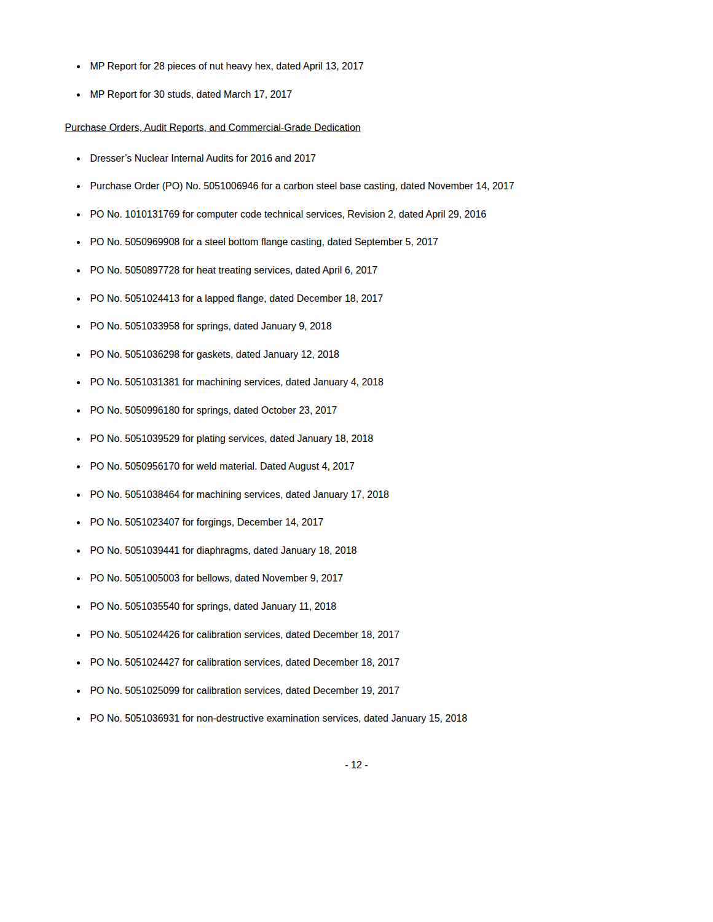MP Report for 28 pieces of nut heavy hex, dated April 13, 2017
MP Report for 30 studs, dated March 17, 2017
Purchase Orders, Audit Reports, and Commercial-Grade Dedication
Dresser’s Nuclear Internal Audits for 2016 and 2017
Purchase Order (PO) No. 5051006946 for a carbon steel base casting, dated November 14, 2017
PO No. 1010131769 for computer code technical services, Revision 2, dated April 29, 2016
PO No. 5050969908 for a steel bottom flange casting, dated September 5, 2017
PO No. 5050897728 for heat treating services, dated April 6, 2017
PO No. 5051024413 for a lapped flange, dated December 18, 2017
PO No. 5051033958 for springs, dated January 9, 2018
PO No. 5051036298 for gaskets, dated January 12, 2018
PO No. 5051031381 for machining services, dated January 4, 2018
PO No. 5050996180 for springs, dated October 23, 2017
PO No. 5051039529 for plating services, dated January 18, 2018
PO No. 5050956170 for weld material. Dated August 4, 2017
PO No. 5051038464 for machining services, dated January 17, 2018
PO No. 5051023407 for forgings, December 14, 2017
PO No. 5051039441 for diaphragms, dated January 18, 2018
PO No. 5051005003 for bellows, dated November 9, 2017
PO No. 5051035540 for springs, dated January 11, 2018
PO No. 5051024426 for calibration services, dated December 18, 2017
PO No. 5051024427 for calibration services, dated December 18, 2017
PO No. 5051025099 for calibration services, dated December 19, 2017
PO No. 5051036931 for non-destructive examination services, dated January 15, 2018
- 12 -